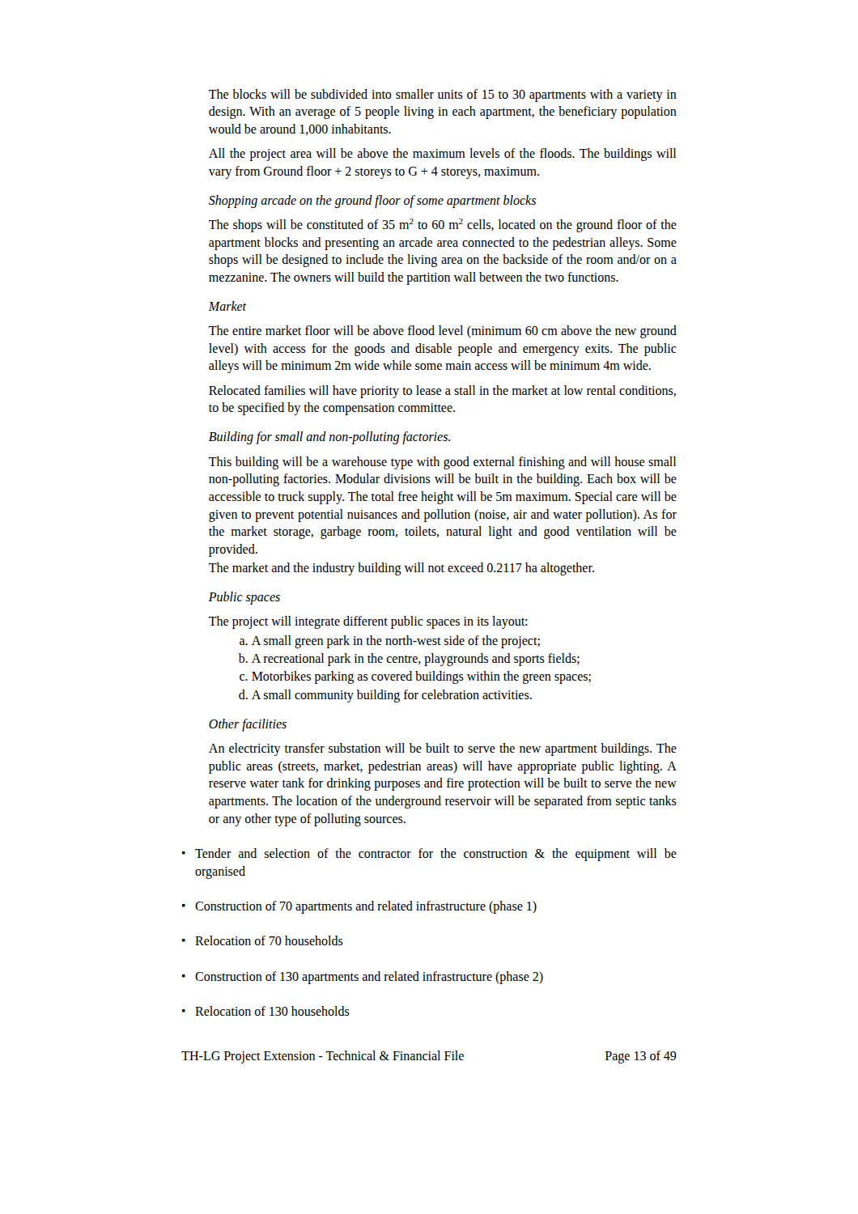The blocks will be subdivided into smaller units of 15 to 30 apartments with a variety in design. With an average of 5 people living in each apartment, the beneficiary population would be around 1,000 inhabitants.
All the project area will be above the maximum levels of the floods. The buildings will vary from Ground floor + 2 storeys to G + 4 storeys, maximum.
Shopping arcade on the ground floor of some apartment blocks
The shops will be constituted of 35 m2 to 60 m2 cells, located on the ground floor of the apartment blocks and presenting an arcade area connected to the pedestrian alleys. Some shops will be designed to include the living area on the backside of the room and/or on a mezzanine. The owners will build the partition wall between the two functions.
Market
The entire market floor will be above flood level (minimum 60 cm above the new ground level) with access for the goods and disable people and emergency exits. The public alleys will be minimum 2m wide while some main access will be minimum 4m wide.
Relocated families will have priority to lease a stall in the market at low rental conditions, to be specified by the compensation committee.
Building for small and non-polluting factories.
This building will be a warehouse type with good external finishing and will house small non-polluting factories. Modular divisions will be built in the building. Each box will be accessible to truck supply. The total free height will be 5m maximum. Special care will be given to prevent potential nuisances and pollution (noise, air and water pollution). As for the market storage, garbage room, toilets, natural light and good ventilation will be provided.
The market and the industry building will not exceed 0.2117 ha altogether.
Public spaces
The project will integrate different public spaces in its layout:
A small green park in the north-west side of the project;
A recreational park in the centre, playgrounds and sports fields;
Motorbikes parking as covered buildings within the green spaces;
A small community building for celebration activities.
Other facilities
An electricity transfer substation will be built to serve the new apartment buildings. The public areas (streets, market, pedestrian areas) will have appropriate public lighting. A reserve water tank for drinking purposes and fire protection will be built to serve the new apartments. The location of the underground reservoir will be separated from septic tanks or any other type of polluting sources.
Tender and selection of the contractor for the construction & the equipment will be organised
Construction of 70 apartments and related infrastructure (phase 1)
Relocation of 70 households
Construction of 130 apartments and related infrastructure (phase 2)
Relocation of 130 households
TH-LG Project Extension - Technical & Financial File
Page 13 of 49